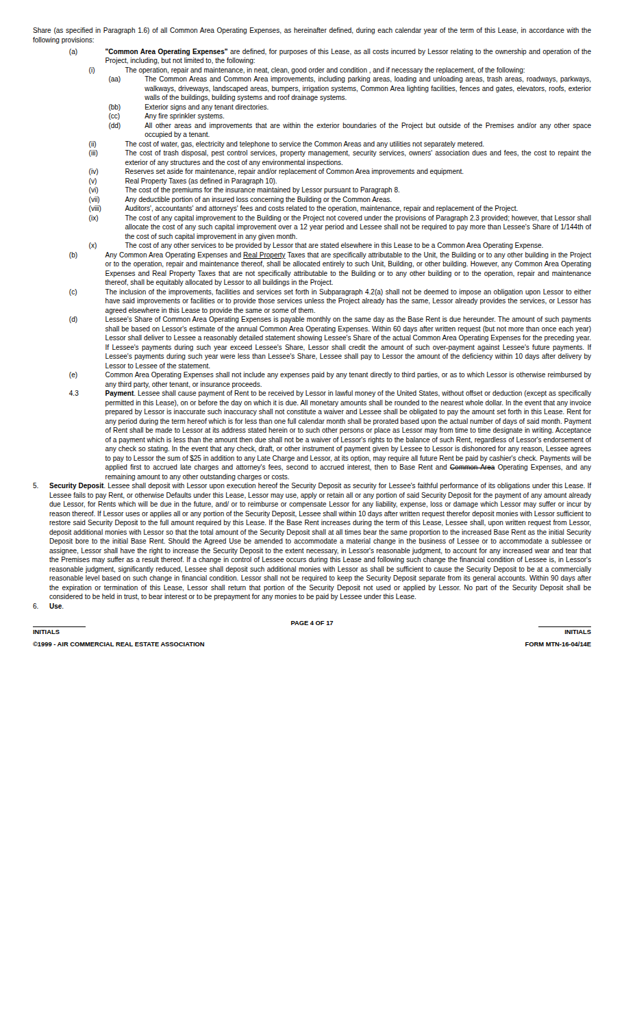Share (as specified in Paragraph 1.6) of all Common Area Operating Expenses, as hereinafter defined, during each calendar year of the term of this Lease, in accordance with the following provisions:
| (a) | "Common Area Operating Expenses" are defined, for purposes of this Lease, as all costs incurred by Lessor relating to the ownership and operation of the Project, including, but not limited to, the following: |
| (i) | The operation, repair and maintenance, in neat, clean, good order and condition , and if necessary the replacement, of the following: |
| (aa) | The Common Areas and Common Area improvements, including parking areas, loading and unloading areas, trash areas, roadways, parkways, walkways, driveways, landscaped areas, bumpers, irrigation systems, Common Area lighting facilities, fences and gates, elevators, roofs, exterior walls of the buildings, building systems and roof drainage systems. |
| (bb) | Exterior signs and any tenant directories. |
| (cc) | Any fire sprinkler systems. |
| (dd) | All other areas and improvements that are within the exterior boundaries of the Project but outside of the Premises and/or any other space occupied by a tenant. |
| (ii) | The cost of water, gas, electricity and telephone to service the Common Areas and any utilities not separately metered. |
| (iii) | The cost of trash disposal, pest control services, property management, security services, owners' association dues and fees, the cost to repaint the exterior of any structures and the cost of any environmental inspections. |
| (iv) | Reserves set aside for maintenance, repair and/or replacement of Common Area improvements and equipment. |
| (v) | Real Property Taxes (as defined in Paragraph 10). |
| (vi) | The cost of the premiums for the insurance maintained by Lessor pursuant to Paragraph 8. |
| (vii) | Any deductible portion of an insured loss concerning the Building or the Common Areas. |
| (viii) | Auditors', accountants' and attorneys' fees and costs related to the operation, maintenance, repair and replacement of the Project. |
| (ix) | The cost of any capital improvement to the Building or the Project not covered under the provisions of Paragraph 2.3 provided; however, that Lessor shall allocate the cost of any such capital improvement over a 12 year period and Lessee shall not be required to pay more than Lessee's Share of 1/144th of the cost of such capital improvement in any given month. |
| (x) | The cost of any other services to be provided by Lessor that are stated elsewhere in this Lease to be a Common Area Operating Expense. |
| (b) | Any Common Area Operating Expenses and Real Property Taxes that are specifically attributable to the Unit, the Building or to any other building in the Project or to the operation, repair and maintenance thereof, shall be allocated entirely to such Unit, Building, or other building. However, any Common Area Operating Expenses and Real Property Taxes that are not specifically attributable to the Building or to any other building or to the operation, repair and maintenance thereof, shall be equitably allocated by Lessor to all buildings in the Project. |
| (c) | The inclusion of the improvements, facilities and services set forth in Subparagraph 4.2(a) shall not be deemed to impose an obligation upon Lessor to either have said improvements or facilities or to provide those services unless the Project already has the same, Lessor already provides the services, or Lessor has agreed elsewhere in this Lease to provide the same or some of them. |
| (d) | Lessee's Share of Common Area Operating Expenses is payable monthly on the same day as the Base Rent is due hereunder. The amount of such payments shall be based on Lessor's estimate of the annual Common Area Operating Expenses. Within 60 days after written request (but not more than once each year) Lessor shall deliver to Lessee a reasonably detailed statement showing Lessee's Share of the actual Common Area Operating Expenses for the preceding year. If Lessee's payments during such year exceed Lessee's Share, Lessor shall credit the amount of such over-payment against Lessee's future payments. If Lessee's payments during such year were less than Lessee's Share, Lessee shall pay to Lessor the amount of the deficiency within 10 days after delivery by Lessor to Lessee of the statement. |
| (e) | Common Area Operating Expenses shall not include any expenses paid by any tenant directly to third parties, or as to which Lessor is otherwise reimbursed by any third party, other tenant, or insurance proceeds. |
| 4.3 | Payment . Lessee shall cause payment of Rent to be received by Lessor in lawful money of the United States, without offset or deduction (except as specifically permitted in this Lease), on or before the day on which it is due. All monetary amounts shall be rounded to the nearest whole dollar. In the event that any invoice prepared by Lessor is inaccurate such inaccuracy shall not constitute a waiver and Lessee shall be obligated to pay the amount set forth in this Lease. Rent for any period during the term hereof which is for less than one full calendar month shall be prorated based upon the actual number of days of said month. Payment of Rent shall be made to Lessor at its address stated herein or to such other persons or place as Lessor may from time to time designate in writing. Acceptance of a payment which is less than the amount then due shall not be a waiver of Lessor's rights to the balance of such Rent, regardless of Lessor's endorsement of any check so stating. In the event that any check, draft, or other instrument of payment given by Lessee to Lessor is dishonored for any reason, Lessee agrees to pay to Lessor the sum of $25 in addition to any Late Charge and Lessor, at its option, may require all future Rent be paid by cashier's check. Payments will be applied first to accrued late charges and attorney's fees, second to accrued interest, then to Base Rent and Common Area Operating Expenses, and any remaining amount to any other outstanding charges or costs. |
| 5. | Security Deposit . Lessee shall deposit with Lessor upon execution hereof the Security Deposit as security for Lessee's faithful performance of its obligations under this Lease. If Lessee fails to pay Rent, or otherwise Defaults under this Lease, Lessor may use, apply or retain all or any portion of said Security Deposit for the payment of any amount already due Lessor, for Rents which will be due in the future, and/ or to reimburse or compensate Lessor for any liability, expense, loss or damage which Lessor may suffer or incur by reason thereof. If Lessor uses or applies all or any portion of the Security Deposit, Lessee shall within 10 days after written request therefor deposit monies with Lessor sufficient to restore said Security Deposit to the full amount required by this Lease. If the Base Rent increases during the term of this Lease, Lessee shall, upon written request from Lessor, deposit additional monies with Lessor so that the total amount of the Security Deposit shall at all times bear the same proportion to the increased Base Rent as the initial Security Deposit bore to the initial Base Rent. Should the Agreed Use be amended to accommodate a material change in the business of Lessee or to accommodate a sublessee or assignee, Lessor shall have the right to increase the Security Deposit to the extent necessary, in Lessor's reasonable judgment, to account for any increased wear and tear that the Premises may suffer as a result thereof. If a change in control of Lessee occurs during this Lease and following such change the financial condition of Lessee is, in Lessor's reasonable judgment, significantly reduced, Lessee shall deposit such additional monies with Lessor as shall be sufficient to cause the Security Deposit to be at a commercially reasonable level based on such change in financial condition. Lessor shall not be required to keep the Security Deposit separate from its general accounts. Within 90 days after the expiration or termination of this Lease, Lessor shall return that portion of the Security Deposit not used or applied by Lessor. No part of the Security Deposit shall be considered to be held in trust, to bear interest or to be prepayment for any monies to be paid by Lessee under this Lease. |
| 6. | Use . |
PAGE 4 OF 17
INITIALS INITIALS
©1999 - AIR COMMERCIAL REAL ESTATE ASSOCIATION FORM MTN-16-04/14E